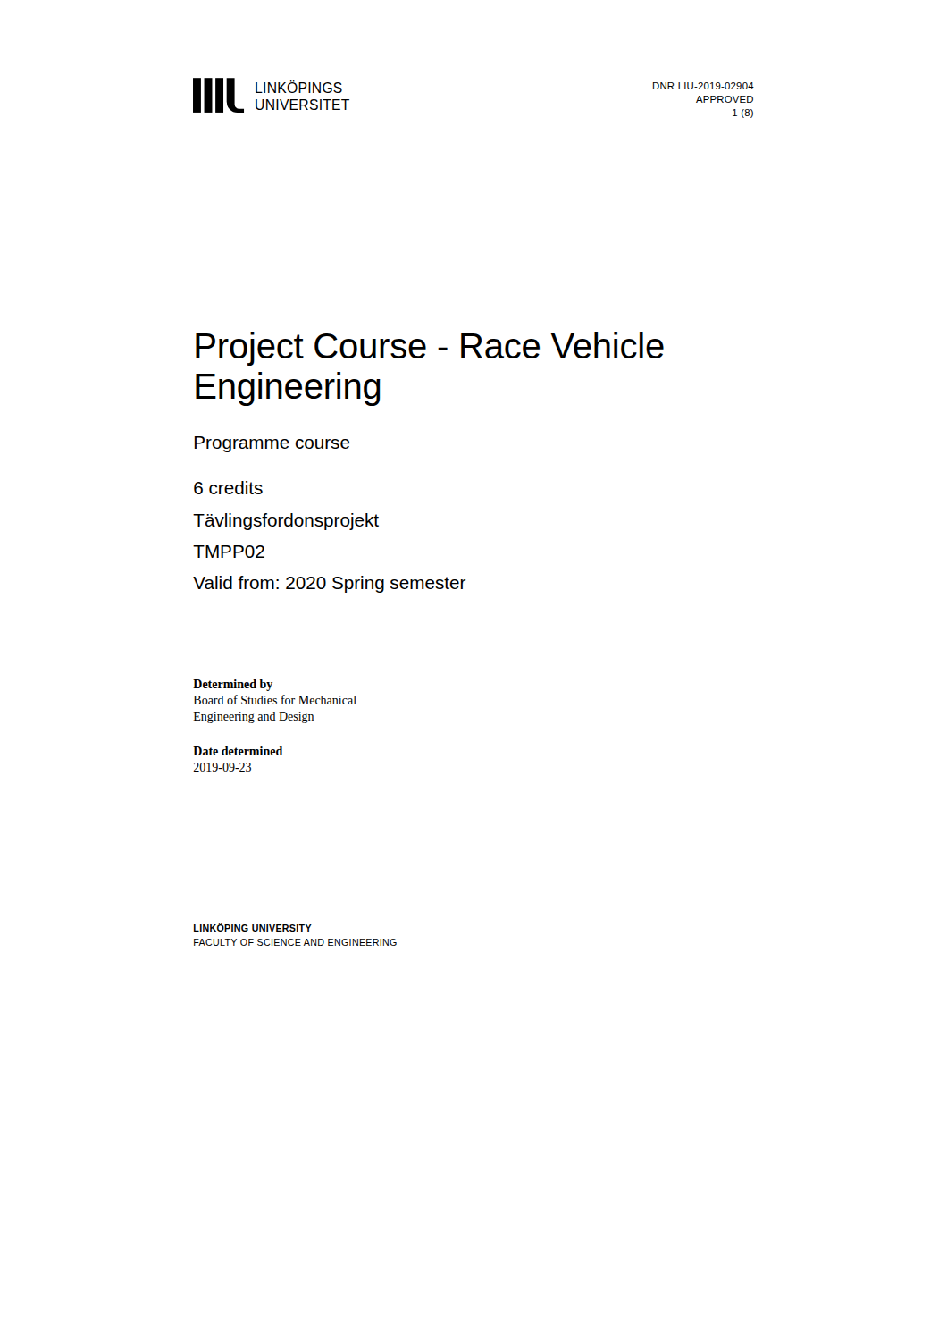LINKÖPINGS UNIVERSITET
DNR LIU-2019-02904
APPROVED
1 (8)
Project Course - Race Vehicle
Engineering
Programme course
6 credits
Tävlingsfordonsprojekt
TMPP02
Valid from: 2020 Spring semester
Determined by
Board of Studies for Mechanical
Engineering and Design
Date determined
2019-09-23
LINKÖPING UNIVERSITY
FACULTY OF SCIENCE AND ENGINEERING